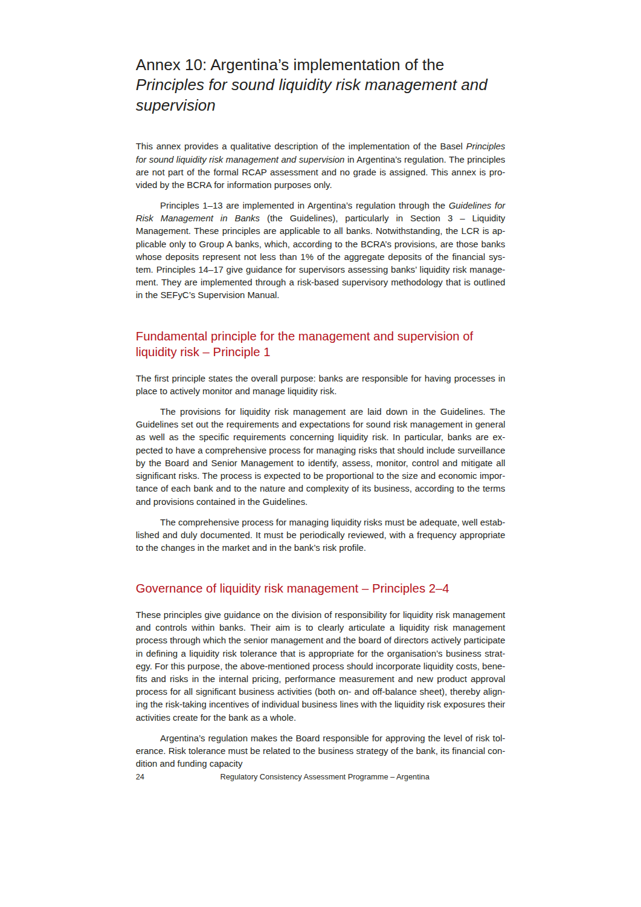Annex 10: Argentina’s implementation of the Principles for sound liquidity risk management and supervision
This annex provides a qualitative description of the implementation of the Basel Principles for sound liquidity risk management and supervision in Argentina’s regulation. The principles are not part of the formal RCAP assessment and no grade is assigned. This annex is provided by the BCRA for information purposes only.
Principles 1–13 are implemented in Argentina’s regulation through the Guidelines for Risk Management in Banks (the Guidelines), particularly in Section 3 – Liquidity Management. These principles are applicable to all banks. Notwithstanding, the LCR is applicable only to Group A banks, which, according to the BCRA’s provisions, are those banks whose deposits represent not less than 1% of the aggregate deposits of the financial system. Principles 14–17 give guidance for supervisors assessing banks’ liquidity risk management. They are implemented through a risk-based supervisory methodology that is outlined in the SEFyC’s Supervision Manual.
Fundamental principle for the management and supervision of liquidity risk – Principle 1
The first principle states the overall purpose: banks are responsible for having processes in place to actively monitor and manage liquidity risk.
The provisions for liquidity risk management are laid down in the Guidelines. The Guidelines set out the requirements and expectations for sound risk management in general as well as the specific requirements concerning liquidity risk. In particular, banks are expected to have a comprehensive process for managing risks that should include surveillance by the Board and Senior Management to identify, assess, monitor, control and mitigate all significant risks. The process is expected to be proportional to the size and economic importance of each bank and to the nature and complexity of its business, according to the terms and provisions contained in the Guidelines.
The comprehensive process for managing liquidity risks must be adequate, well established and duly documented. It must be periodically reviewed, with a frequency appropriate to the changes in the market and in the bank’s risk profile.
Governance of liquidity risk management – Principles 2–4
These principles give guidance on the division of responsibility for liquidity risk management and controls within banks. Their aim is to clearly articulate a liquidity risk management process through which the senior management and the board of directors actively participate in defining a liquidity risk tolerance that is appropriate for the organisation’s business strategy. For this purpose, the above-mentioned process should incorporate liquidity costs, benefits and risks in the internal pricing, performance measurement and new product approval process for all significant business activities (both on- and off-balance sheet), thereby aligning the risk-taking incentives of individual business lines with the liquidity risk exposures their activities create for the bank as a whole.
Argentina’s regulation makes the Board responsible for approving the level of risk tolerance. Risk tolerance must be related to the business strategy of the bank, its financial condition and funding capacity
24
Regulatory Consistency Assessment Programme – Argentina